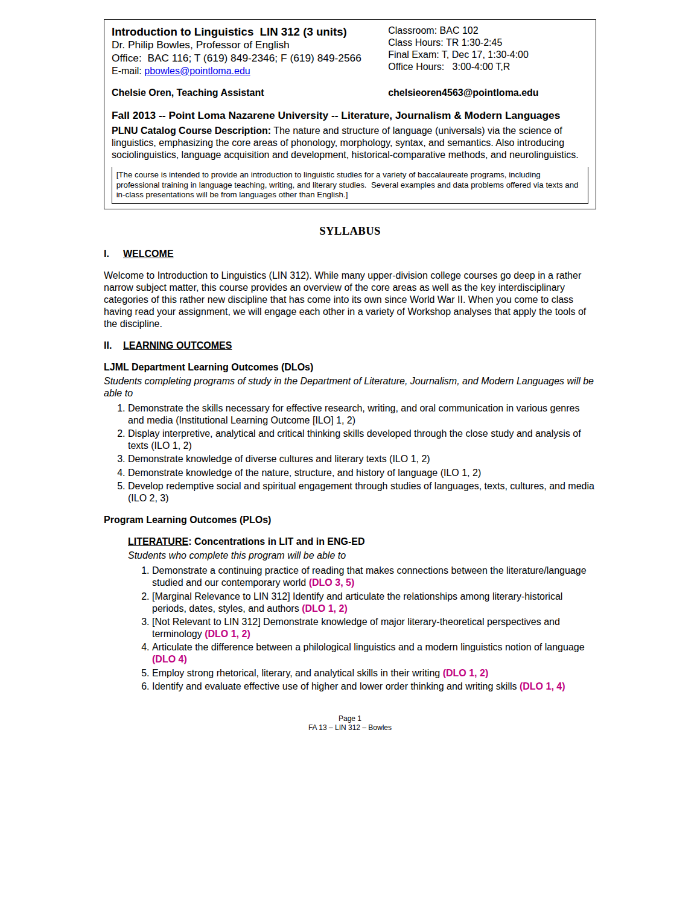Introduction to Linguistics LIN 312 (3 units)
Dr. Philip Bowles, Professor of English
Office: BAC 116; T (619) 849-2346; F (619) 849-2566
E-mail: pbowles@pointloma.edu
Classroom: BAC 102
Class Hours: TR 1:30-2:45
Final Exam: T, Dec 17, 1:30-4:00
Office Hours: 3:00-4:00 T,R
Chelsie Oren, Teaching Assistant
chelsieoren4563@pointloma.edu
Fall 2013 -- Point Loma Nazarene University -- Literature, Journalism & Modern Languages
PLNU Catalog Course Description: The nature and structure of language (universals) via the science of linguistics, emphasizing the core areas of phonology, morphology, syntax, and semantics. Also introducing sociolinguistics, language acquisition and development, historical-comparative methods, and neurolinguistics.
[The course is intended to provide an introduction to linguistic studies for a variety of baccalaureate programs, including professional training in language teaching, writing, and literary studies. Several examples and data problems offered via texts and in-class presentations will be from languages other than English.]
SYLLABUS
I. WELCOME
Welcome to Introduction to Linguistics (LIN 312). While many upper-division college courses go deep in a rather narrow subject matter, this course provides an overview of the core areas as well as the key interdisciplinary categories of this rather new discipline that has come into its own since World War II. When you come to class having read your assignment, we will engage each other in a variety of Workshop analyses that apply the tools of the discipline.
II. LEARNING OUTCOMES
LJML Department Learning Outcomes (DLOs)
Students completing programs of study in the Department of Literature, Journalism, and Modern Languages will be able to
Demonstrate the skills necessary for effective research, writing, and oral communication in various genres and media (Institutional Learning Outcome [ILO] 1, 2)
Display interpretive, analytical and critical thinking skills developed through the close study and analysis of texts (ILO 1, 2)
Demonstrate knowledge of diverse cultures and literary texts (ILO 1, 2)
Demonstrate knowledge of the nature, structure, and history of language (ILO 1, 2)
Develop redemptive social and spiritual engagement through studies of languages, texts, cultures, and media (ILO 2, 3)
Program Learning Outcomes (PLOs)
LITERATURE: Concentrations in LIT and in ENG-ED
Students who complete this program will be able to
Demonstrate a continuing practice of reading that makes connections between the literature/language studied and our contemporary world (DLO 3, 5)
[Marginal Relevance to LIN 312] Identify and articulate the relationships among literary-historical periods, dates, styles, and authors (DLO 1, 2)
[Not Relevant to LIN 312] Demonstrate knowledge of major literary-theoretical perspectives and terminology (DLO 1, 2)
Articulate the difference between a philological linguistics and a modern linguistics notion of language (DLO 4)
Employ strong rhetorical, literary, and analytical skills in their writing (DLO 1, 2)
Identify and evaluate effective use of higher and lower order thinking and writing skills (DLO 1, 4)
Page 1
FA 13 – LIN 312 – Bowles